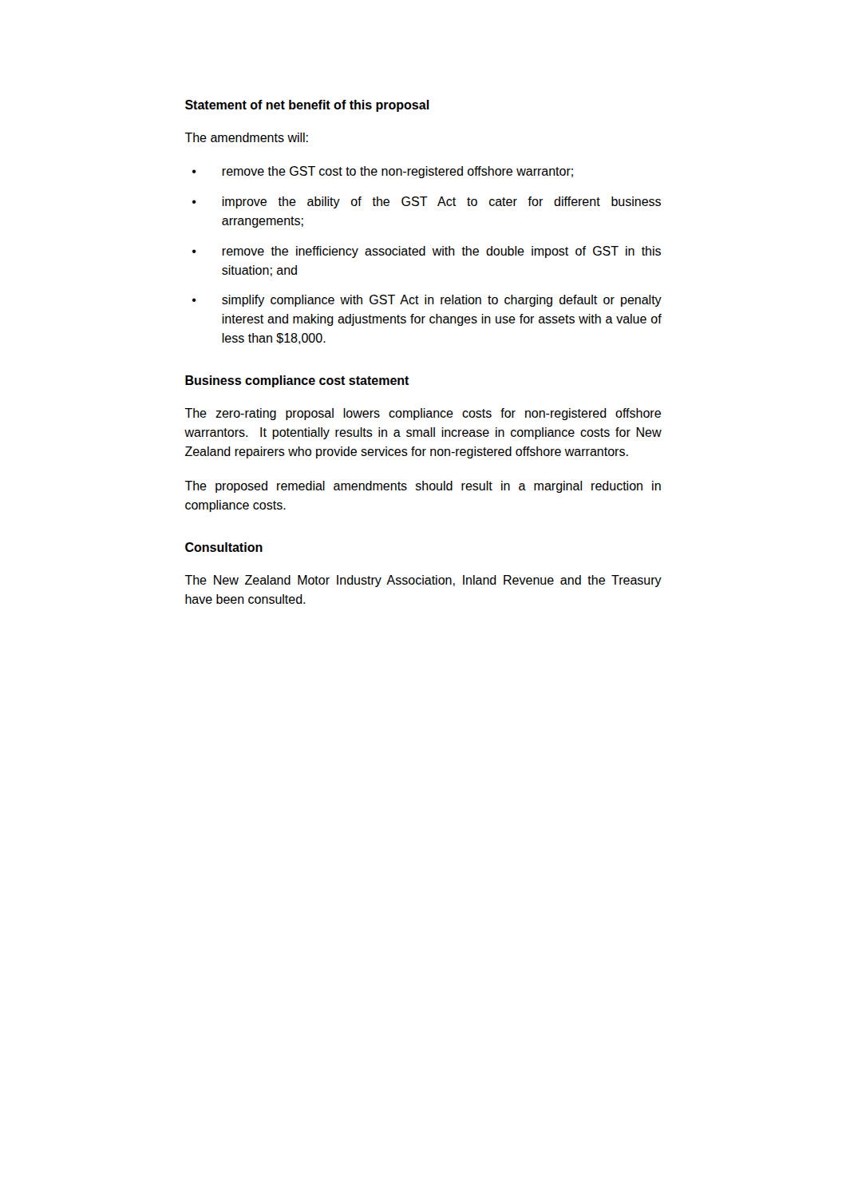Statement of net benefit of this proposal
The amendments will:
remove the GST cost to the non-registered offshore warrantor;
improve the ability of the GST Act to cater for different business arrangements;
remove the inefficiency associated with the double impost of GST in this situation; and
simplify compliance with GST Act in relation to charging default or penalty interest and making adjustments for changes in use for assets with a value of less than $18,000.
Business compliance cost statement
The zero-rating proposal lowers compliance costs for non-registered offshore warrantors. It potentially results in a small increase in compliance costs for New Zealand repairers who provide services for non-registered offshore warrantors.
The proposed remedial amendments should result in a marginal reduction in compliance costs.
Consultation
The New Zealand Motor Industry Association, Inland Revenue and the Treasury have been consulted.